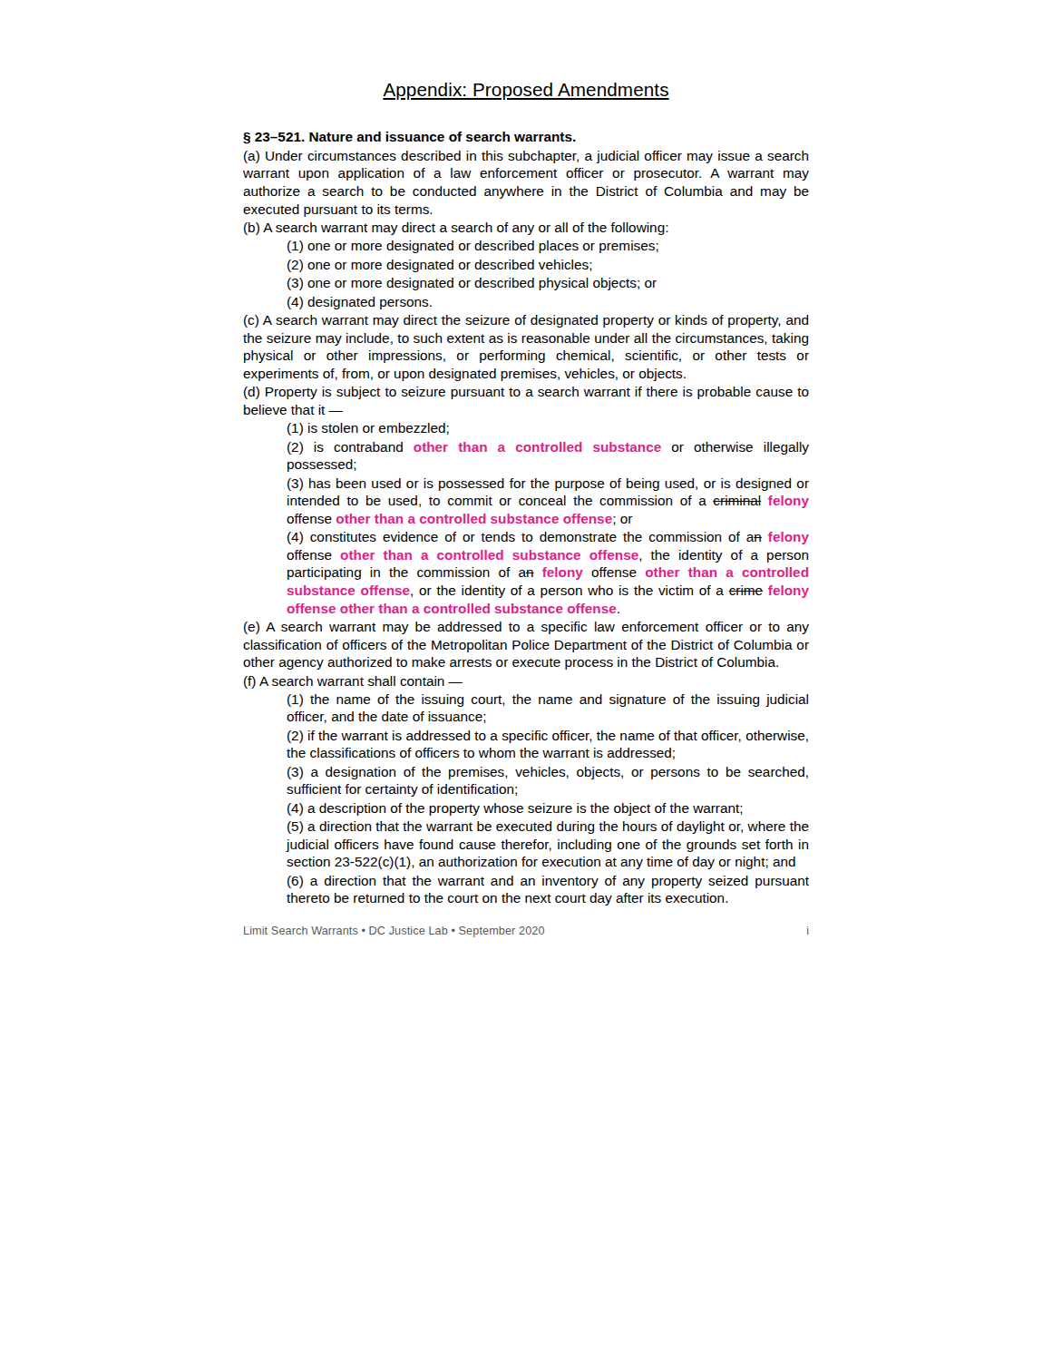Appendix: Proposed Amendments
§ 23–521. Nature and issuance of search warrants.
(a) Under circumstances described in this subchapter, a judicial officer may issue a search warrant upon application of a law enforcement officer or prosecutor. A warrant may authorize a search to be conducted anywhere in the District of Columbia and may be executed pursuant to its terms.
(b) A search warrant may direct a search of any or all of the following:
(1) one or more designated or described places or premises;
(2) one or more designated or described vehicles;
(3) one or more designated or described physical objects; or
(4) designated persons.
(c) A search warrant may direct the seizure of designated property or kinds of property, and the seizure may include, to such extent as is reasonable under all the circumstances, taking physical or other impressions, or performing chemical, scientific, or other tests or experiments of, from, or upon designated premises, vehicles, or objects.
(d) Property is subject to seizure pursuant to a search warrant if there is probable cause to believe that it —
(1) is stolen or embezzled;
(2) is contraband other than a controlled substance or otherwise illegally possessed;
(3) has been used or is possessed for the purpose of being used, or is designed or intended to be used, to commit or conceal the commission of a criminal felony offense other than a controlled substance offense; or
(4) constitutes evidence of or tends to demonstrate the commission of an felony offense other than a controlled substance offense, the identity of a person participating in the commission of an felony offense other than a controlled substance offense, or the identity of a person who is the victim of a crime felony offense other than a controlled substance offense.
(e) A search warrant may be addressed to a specific law enforcement officer or to any classification of officers of the Metropolitan Police Department of the District of Columbia or other agency authorized to make arrests or execute process in the District of Columbia.
(f) A search warrant shall contain —
(1) the name of the issuing court, the name and signature of the issuing judicial officer, and the date of issuance;
(2) if the warrant is addressed to a specific officer, the name of that officer, otherwise, the classifications of officers to whom the warrant is addressed;
(3) a designation of the premises, vehicles, objects, or persons to be searched, sufficient for certainty of identification;
(4) a description of the property whose seizure is the object of the warrant;
(5) a direction that the warrant be executed during the hours of daylight or, where the judicial officers have found cause therefor, including one of the grounds set forth in section 23-522(c)(1), an authorization for execution at any time of day or night; and
(6) a direction that the warrant and an inventory of any property seized pursuant thereto be returned to the court on the next court day after its execution.
Limit Search Warrants • DC Justice Lab • September 2020
i